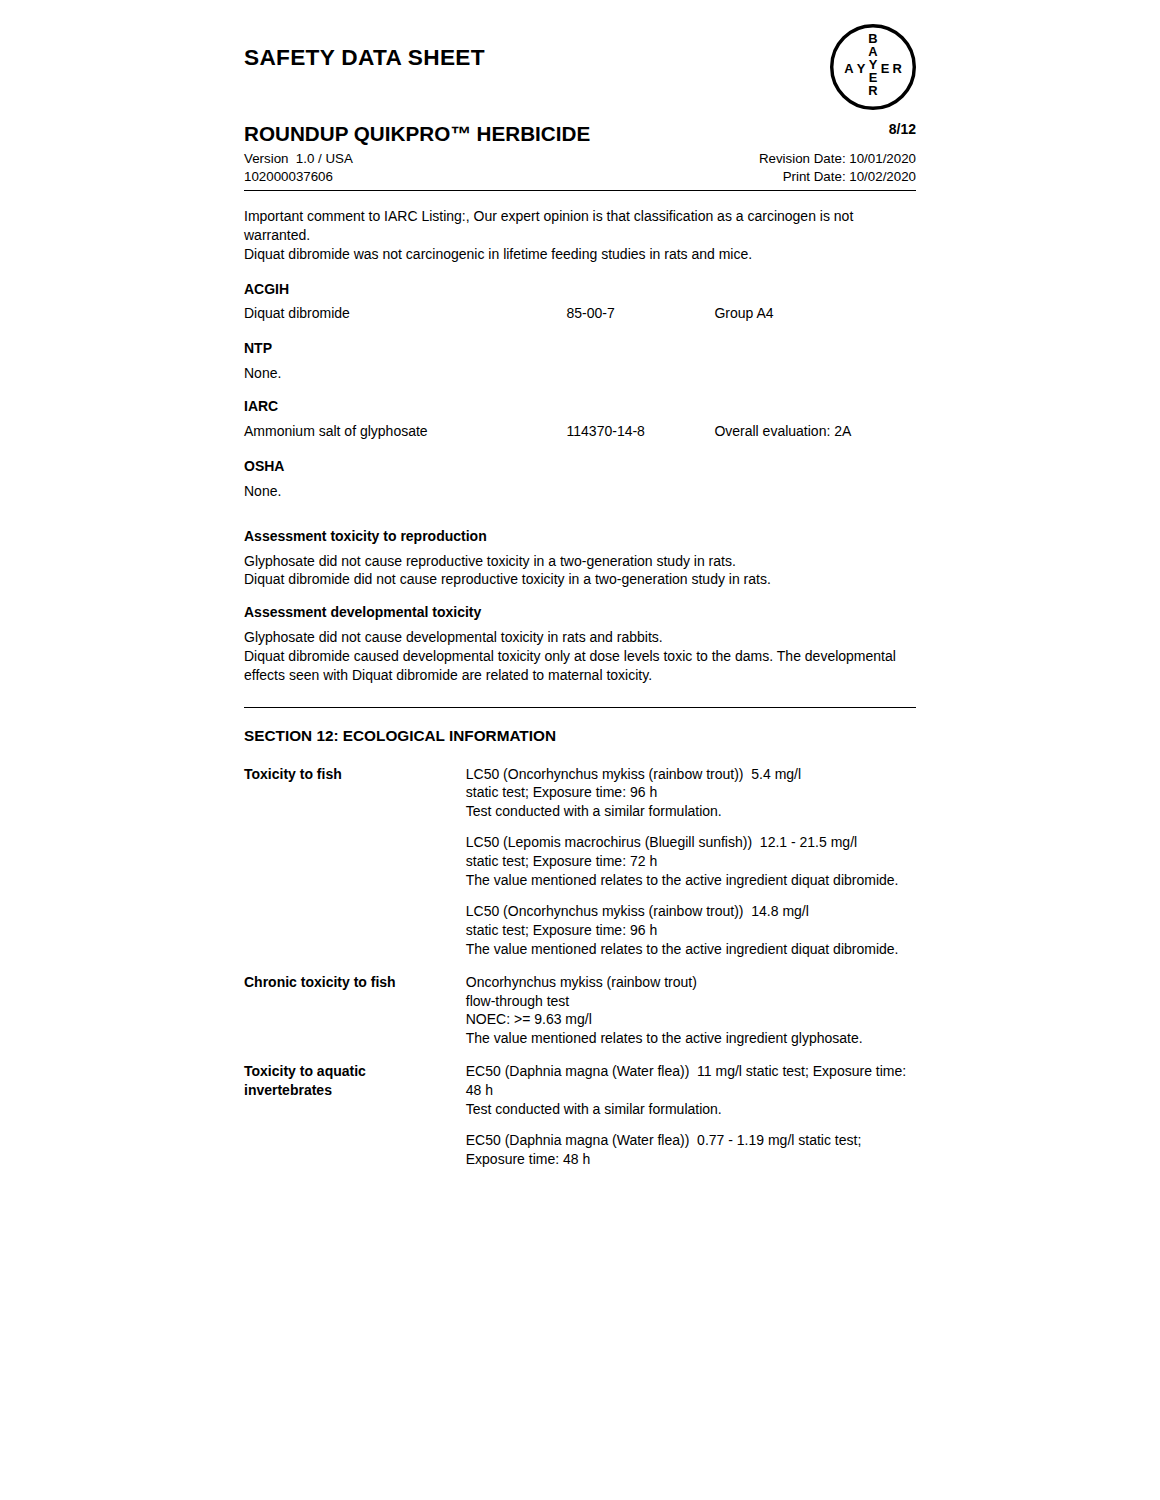SAFETY DATA SHEET
B A Y E R A Y E R
ROUNDUP QUIKPRO™ HERBICIDE
8/12
Version 1.0 / USA
102000037606
Revision Date: 10/01/2020
Print Date: 10/02/2020
Important comment to IARC Listing:, Our expert opinion is that classification as a carcinogen is not warranted.
Diquat dibromide was not carcinogenic in lifetime feeding studies in rats and mice.
ACGIH
| Diquat dibromide | 85-00-7 | Group A4 |
NTP
None.
IARC
| Ammonium salt of glyphosate | 114370-14-8 | Overall evaluation: 2A |
OSHA
None.
Assessment toxicity to reproduction
Glyphosate did not cause reproductive toxicity in a two-generation study in rats.
Diquat dibromide did not cause reproductive toxicity in a two-generation study in rats.
Assessment developmental toxicity
Glyphosate did not cause developmental toxicity in rats and rabbits.
Diquat dibromide caused developmental toxicity only at dose levels toxic to the dams. The developmental effects seen with Diquat dibromide are related to maternal toxicity.
SECTION 12: ECOLOGICAL INFORMATION
| Toxicity to fish | LC50 (Oncorhynchus mykiss (rainbow trout)) 5.4 mg/l static test; Exposure time: 96 h Test conducted with a similar formulation. LC50 (Lepomis macrochirus (Bluegill sunfish)) 12.1 - 21.5 mg/l static test; Exposure time: 72 h The value mentioned relates to the active ingredient diquat dibromide. LC50 (Oncorhynchus mykiss (rainbow trout)) 14.8 mg/l static test; Exposure time: 96 h The value mentioned relates to the active ingredient diquat dibromide. |
| Chronic toxicity to fish | Oncorhynchus mykiss (rainbow trout) flow-through test NOEC: >= 9.63 mg/l The value mentioned relates to the active ingredient glyphosate. |
| Toxicity to aquatic invertebrates | EC50 (Daphnia magna (Water flea)) 11 mg/l static test; Exposure time: 48 h Test conducted with a similar formulation. EC50 (Daphnia magna (Water flea)) 0.77 - 1.19 mg/l static test; Exposure time: 48 h |